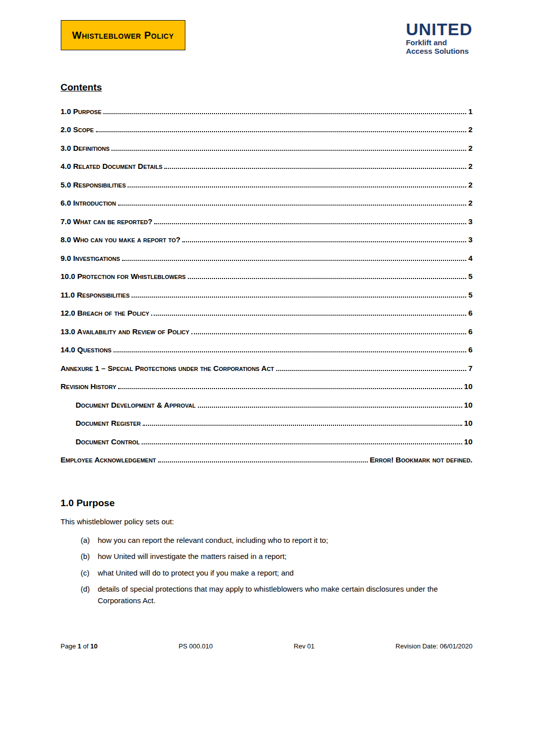Whistleblower Policy
UNITED
Forklift and
Access Solutions
Contents
1.0 Purpose 1
2.0 Scope 2
3.0 Definitions 2
4.0 Related Document Details 2
5.0 Responsibilities 2
6.0 Introduction 2
7.0 What can be reported? 3
8.0 Who can you make a report to? 3
9.0 Investigations 4
10.0 Protection for Whistleblowers 5
11.0 Responsibilities 5
12.0 Breach of the Policy 6
13.0 Availability and Review of Policy 6
14.0 Questions 6
Annexure 1 – Special Protections under the Corporations Act 7
Revision History 10
Document Development & Approval 10
Document Register 10
Document Control 10
Employee Acknowledgement Error! Bookmark not defined.
1.0 Purpose
This whistleblower policy sets out:
(a) how you can report the relevant conduct, including who to report it to;
(b) how United will investigate the matters raised in a report;
(c) what United will do to protect you if you make a report; and
(d) details of special protections that may apply to whistleblowers who make certain disclosures under the Corporations Act.
Page 1 of 10 PS 000.010 Rev 01 Revision Date: 06/01/2020